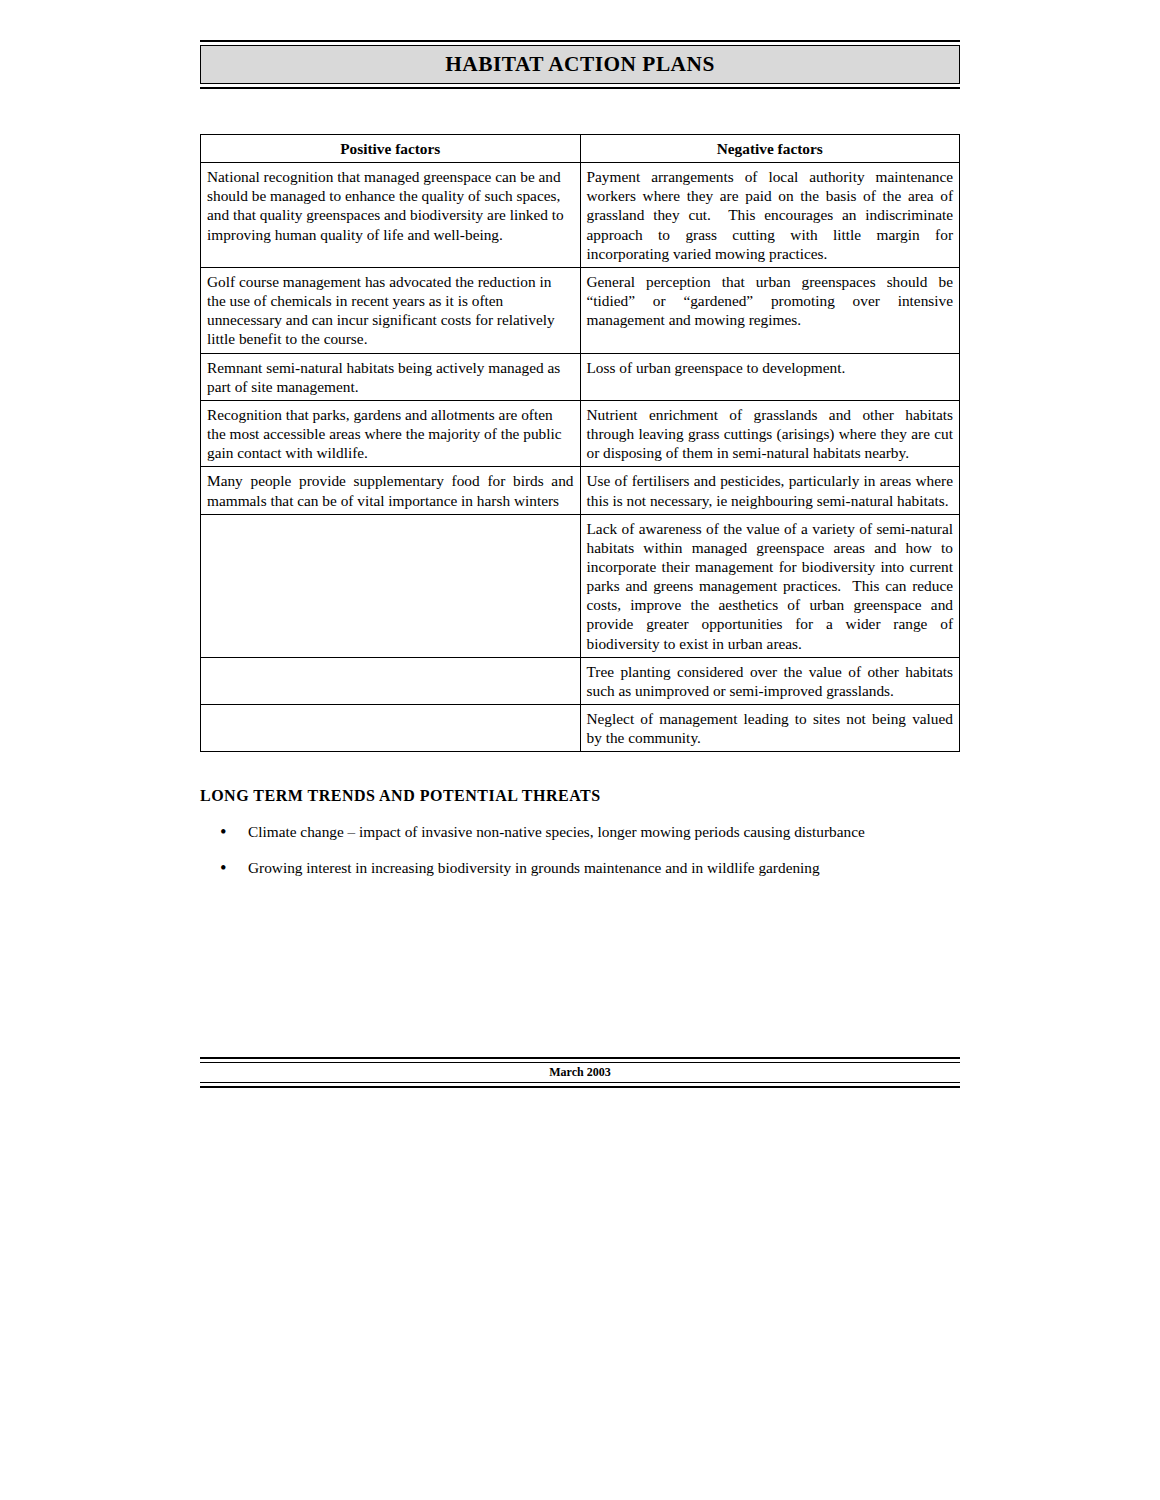HABITAT ACTION PLANS
| Positive factors | Negative factors |
| --- | --- |
| National recognition that managed greenspace can be and should be managed to enhance the quality of such spaces, and that quality greenspaces and biodiversity are linked to improving human quality of life and well-being. | Payment arrangements of local authority maintenance workers where they are paid on the basis of the area of grassland they cut. This encourages an indiscriminate approach to grass cutting with little margin for incorporating varied mowing practices. |
| Golf course management has advocated the reduction in the use of chemicals in recent years as it is often unnecessary and can incur significant costs for relatively little benefit to the course. | General perception that urban greenspaces should be “tidied” or “gardened” promoting over intensive management and mowing regimes. |
| Remnant semi-natural habitats being actively managed as part of site management. | Loss of urban greenspace to development. |
| Recognition that parks, gardens and allotments are often the most accessible areas where the majority of the public gain contact with wildlife. | Nutrient enrichment of grasslands and other habitats through leaving grass cuttings (arisings) where they are cut or disposing of them in semi-natural habitats nearby. |
| Many people provide supplementary food for birds and mammals that can be of vital importance in harsh winters | Use of fertilisers and pesticides, particularly in areas where this is not necessary, ie neighbouring semi-natural habitats. |
| | Lack of awareness of the value of a variety of semi-natural habitats within managed greenspace areas and how to incorporate their management for biodiversity into current parks and greens management practices. This can reduce costs, improve the aesthetics of urban greenspace and provide greater opportunities for a wider range of biodiversity to exist in urban areas. |
| | Tree planting considered over the value of other habitats such as unimproved or semi-improved grasslands. |
| | Neglect of management leading to sites not being valued by the community. |
LONG TERM TRENDS AND POTENTIAL THREATS
Climate change – impact of invasive non-native species, longer mowing periods causing disturbance
Growing interest in increasing biodiversity in grounds maintenance and in wildlife gardening
March 2003